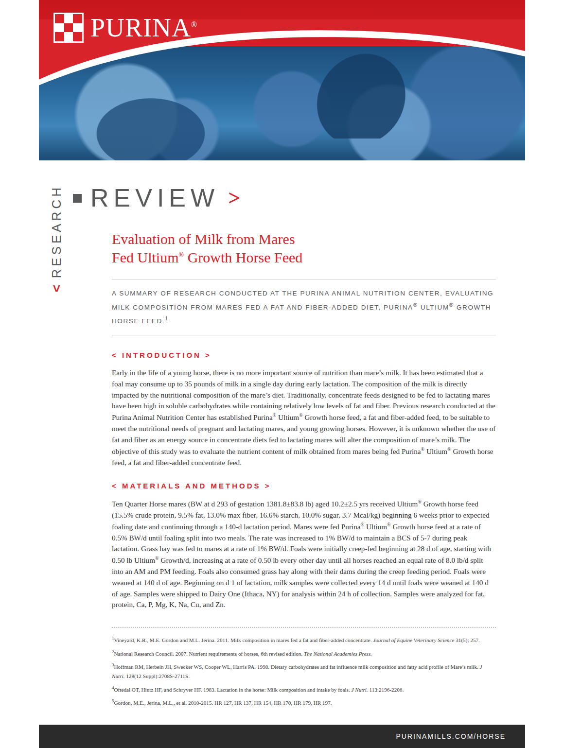PURINA®
< RESEARCH
REVIEW >
Evaluation of Milk from Mares
Fed Ultium® Growth Horse Feed
A summary of research conducted at the Purina Animal Nutrition Center, evaluating milk composition from mares fed a fat and fiber-added diet, Purina® Ultium® Growth horse feed.1
< INTRODUCTION >
Early in the life of a young horse, there is no more important source of nutrition than mare’s milk. It has been estimated that a foal may consume up to 35 pounds of milk in a single day during early lactation. The composition of the milk is directly impacted by the nutritional composition of the mare’s diet. Traditionally, concentrate feeds designed to be fed to lactating mares have been high in soluble carbohydrates while containing relatively low levels of fat and fiber. Previous research conducted at the Purina Animal Nutrition Center has established Purina® Ultium® Growth horse feed, a fat and fiber-added feed, to be suitable to meet the nutritional needs of pregnant and lactating mares, and young growing horses. However, it is unknown whether the use of fat and fiber as an energy source in concentrate diets fed to lactating mares will alter the composition of mare’s milk. The objective of this study was to evaluate the nutrient content of milk obtained from mares being fed Purina® Ultium® Growth horse feed, a fat and fiber-added concentrate feed.
< MATERIALS AND METHODS >
Ten Quarter Horse mares (BW at d 293 of gestation 1381.8±83.8 lb) aged 10.2±2.5 yrs received Ultium® Growth horse feed (15.5% crude protein, 9.5% fat, 13.0% max fiber, 16.6% starch, 10.0% sugar, 3.7 Mcal/kg) beginning 6 weeks prior to expected foaling date and continuing through a 140-d lactation period. Mares were fed Purina® Ultium® Growth horse feed at a rate of 0.5% BW/d until foaling split into two meals. The rate was increased to 1% BW/d to maintain a BCS of 5-7 during peak lactation. Grass hay was fed to mares at a rate of 1% BW/d. Foals were initially creep-fed beginning at 28 d of age, starting with 0.50 lb Ultium® Growth/d, increasing at a rate of 0.50 lb every other day until all horses reached an equal rate of 8.0 lb/d split into an AM and PM feeding. Foals also consumed grass hay along with their dams during the creep feeding period. Foals were weaned at 140 d of age. Beginning on d 1 of lactation, milk samples were collected every 14 d until foals were weaned at 140 d of age. Samples were shipped to Dairy One (Ithaca, NY) for analysis within 24 h of collection. Samples were analyzed for fat, protein, Ca, P, Mg, K, Na, Cu, and Zn.
1Vineyard, K.R., M.E. Gordon and M.L. Jerina. 2011. Milk composition in mares fed a fat and fiber-added concentrate. Journal of Equine Veterinary Science 31(5); 257.
2National Research Council. 2007. Nutrient requirements of horses, 6th revised edition. The National Academies Press.
3Hoffman RM, Herbein JH, Swecker WS, Cooper WL, Harris PA. 1998. Dietary carbohydrates and fat influence milk composition and fatty acid profile of Mare’s milk. J Nutri. 128(12 Suppl):2708S-2711S.
4Oftedal OT, Hintz HF, and Schryver HF. 1983. Lactation in the horse: Milk composition and intake by foals. J Nutri. 113:2196-2206.
5Gordon, M.E., Jerina, M.L., et al. 2010-2015. HR 127, HR 137, HR 154, HR 170, HR 179, HR 197.
PURINAMILLS.COM/HORSE